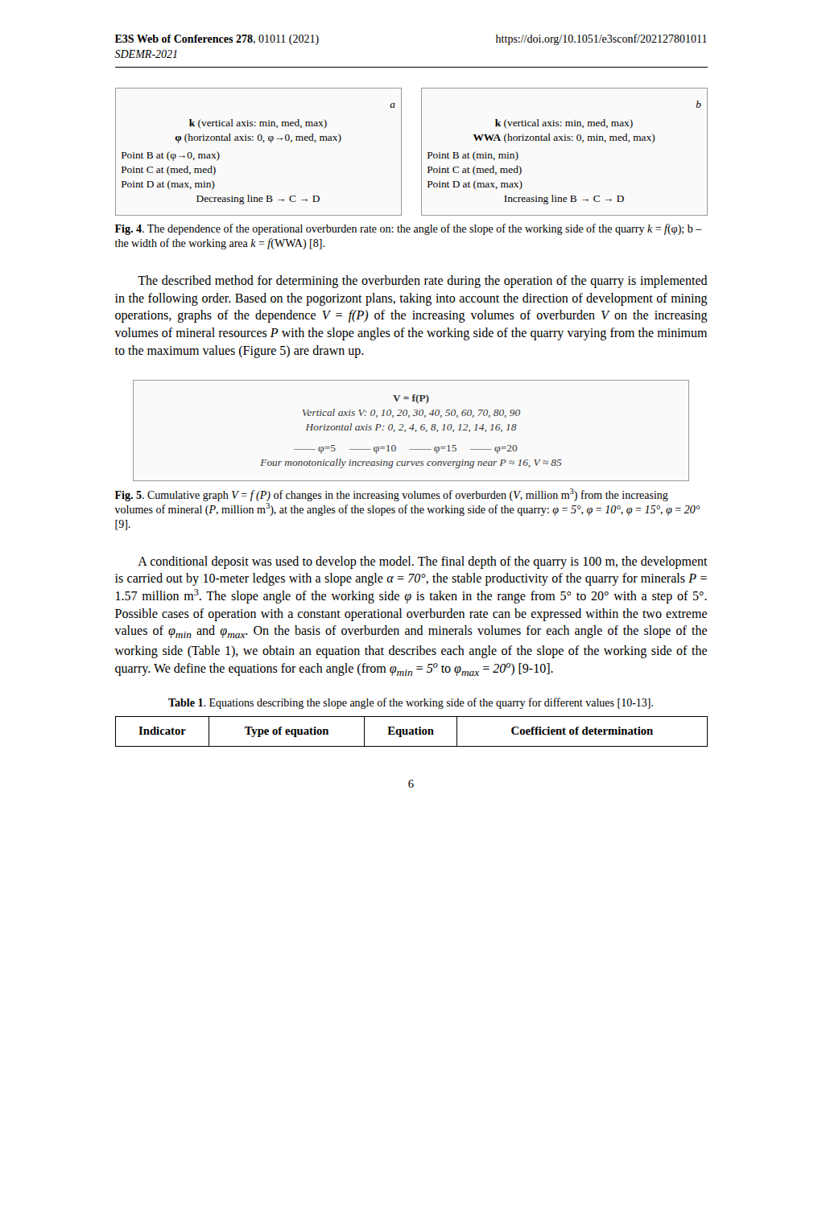E3S Web of Conferences 278, 01011 (2021)
SDEMR-2021
https://doi.org/10.1051/e3sconf/202127801011
a
k (vertical axis: min, med, max)
φ (horizontal axis: 0, φ→0, med, max)
Point B at (φ→0, max)
Point C at (med, med)
Point D at (max, min)
Decreasing line B → C → D
b
k (vertical axis: min, med, max)
WWA (horizontal axis: 0, min, med, max)
Point B at (min, min)
Point C at (med, med)
Point D at (max, max)
Increasing line B → C → D
Fig. 4. The dependence of the operational overburden rate on: the angle of the slope of the working side of the quarry k = f(φ); b – the width of the working area k = f(WWA) [8].
The described method for determining the overburden rate during the operation of the quarry is implemented in the following order. Based on the pogorizont plans, taking into account the direction of development of mining operations, graphs of the dependence V = f(P) of the increasing volumes of overburden V on the increasing volumes of mineral resources P with the slope angles of the working side of the quarry varying from the minimum to the maximum values (Figure 5) are drawn up.
V = f(P)
Vertical axis V: 0, 10, 20, 30, 40, 50, 60, 70, 80, 90
Horizontal axis P: 0, 2, 4, 6, 8, 10, 12, 14, 16, 18
—— φ=5 —— φ=10 —— φ=15 —— φ=20
Four monotonically increasing curves converging near P ≈ 16, V ≈ 85
Fig. 5. Cumulative graph V = f (P) of changes in the increasing volumes of overburden (V, million m3) from the increasing volumes of mineral (P, million m3), at the angles of the slopes of the working side of the quarry: φ = 5°, φ = 10°, φ = 15°, φ = 20° [9].
A conditional deposit was used to develop the model. The final depth of the quarry is 100 m, the development is carried out by 10-meter ledges with a slope angle α = 70°, the stable productivity of the quarry for minerals P = 1.57 million m3. The slope angle of the working side φ is taken in the range from 5° to 20° with a step of 5°. Possible cases of operation with a constant operational overburden rate can be expressed within the two extreme values of φmin and φmax. On the basis of overburden and minerals volumes for each angle of the slope of the working side (Table 1), we obtain an equation that describes each angle of the slope of the working side of the quarry. We define the equations for each angle (from φmin = 5o to φmax = 20o) [9-10].
Table 1. Equations describing the slope angle of the working side of the quarry for different values [10-13].
| Indicator | Type of equation | Equation | Coefficient of determination |
| --- | --- | --- | --- |
6